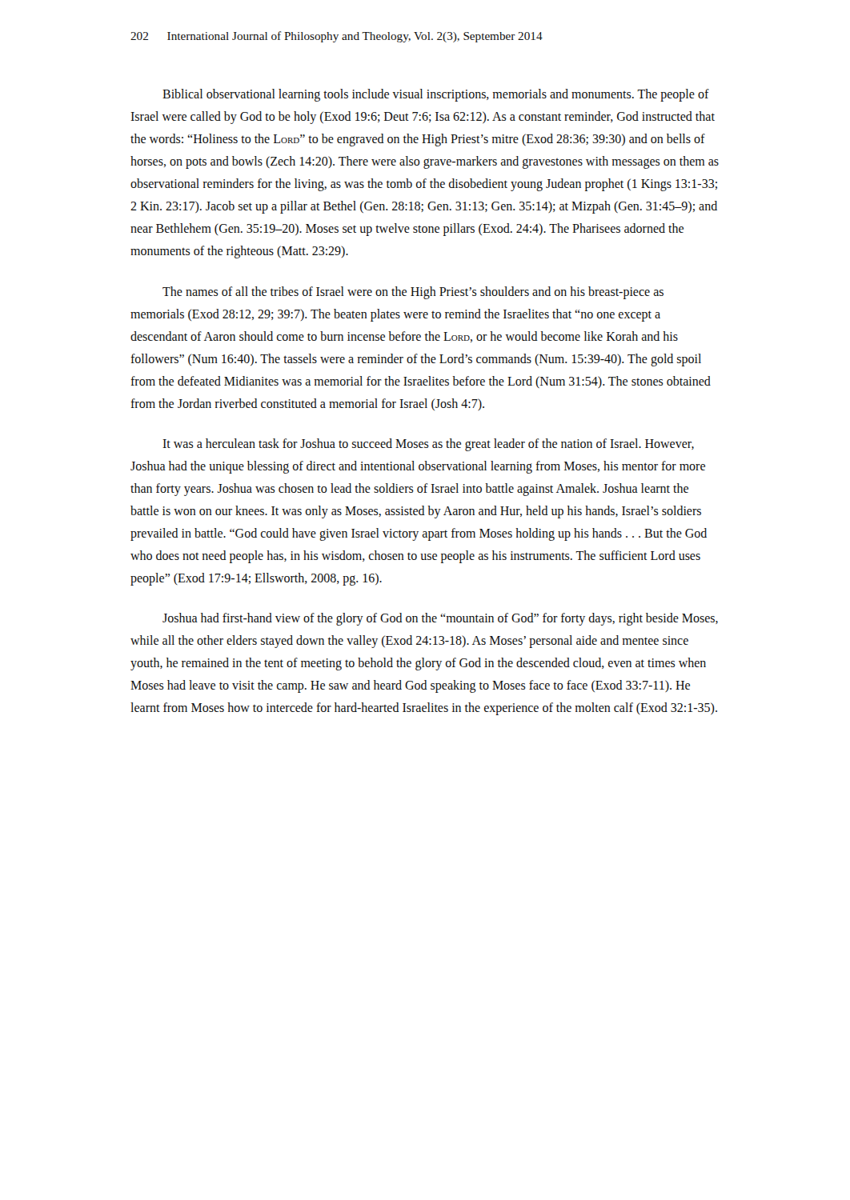202 International Journal of Philosophy and Theology, Vol. 2(3), September 2014
Biblical observational learning tools include visual inscriptions, memorials and monuments. The people of Israel were called by God to be holy (Exod 19:6; Deut 7:6; Isa 62:12). As a constant reminder, God instructed that the words: “Holiness to the Lord” to be engraved on the High Priest’s mitre (Exod 28:36; 39:30) and on bells of horses, on pots and bowls (Zech 14:20). There were also grave-markers and gravestones with messages on them as observational reminders for the living, as was the tomb of the disobedient young Judean prophet (1 Kings 13:1-33; 2 Kin. 23:17). Jacob set up a pillar at Bethel (Gen. 28:18; Gen. 31:13; Gen. 35:14); at Mizpah (Gen. 31:45–9); and near Bethlehem (Gen. 35:19–20). Moses set up twelve stone pillars (Exod. 24:4). The Pharisees adorned the monuments of the righteous (Matt. 23:29).
The names of all the tribes of Israel were on the High Priest’s shoulders and on his breast-piece as memorials (Exod 28:12, 29; 39:7). The beaten plates were to remind the Israelites that “no one except a descendant of Aaron should come to burn incense before the Lord, or he would become like Korah and his followers” (Num 16:40). The tassels were a reminder of the Lord’s commands (Num. 15:39-40). The gold spoil from the defeated Midianites was a memorial for the Israelites before the Lord (Num 31:54). The stones obtained from the Jordan riverbed constituted a memorial for Israel (Josh 4:7).
It was a herculean task for Joshua to succeed Moses as the great leader of the nation of Israel. However, Joshua had the unique blessing of direct and intentional observational learning from Moses, his mentor for more than forty years. Joshua was chosen to lead the soldiers of Israel into battle against Amalek. Joshua learnt the battle is won on our knees. It was only as Moses, assisted by Aaron and Hur, held up his hands, Israel’s soldiers prevailed in battle. “God could have given Israel victory apart from Moses holding up his hands . . . But the God who does not need people has, in his wisdom, chosen to use people as his instruments. The sufficient Lord uses people” (Exod 17:9-14; Ellsworth, 2008, pg. 16).
Joshua had first-hand view of the glory of God on the “mountain of God” for forty days, right beside Moses, while all the other elders stayed down the valley (Exod 24:13-18). As Moses’ personal aide and mentee since youth, he remained in the tent of meeting to behold the glory of God in the descended cloud, even at times when Moses had leave to visit the camp. He saw and heard God speaking to Moses face to face (Exod 33:7-11). He learnt from Moses how to intercede for hard-hearted Israelites in the experience of the molten calf (Exod 32:1-35).